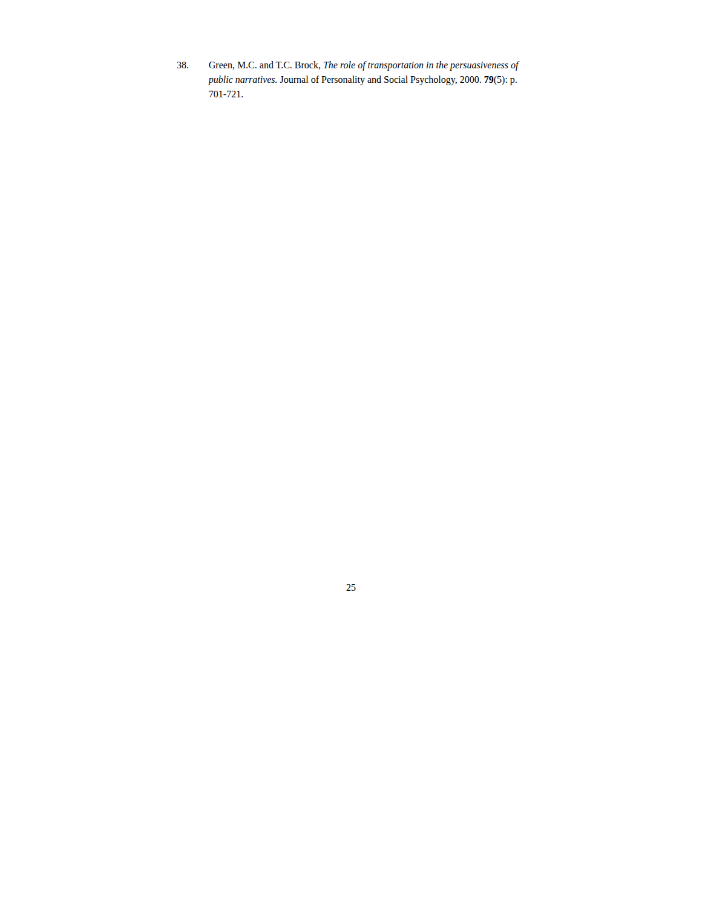38.
Green, M.C. and T.C. Brock, The role of transportation in the persuasiveness of public narratives. Journal of Personality and Social Psychology, 2000. 79(5): p. 701-721.
25